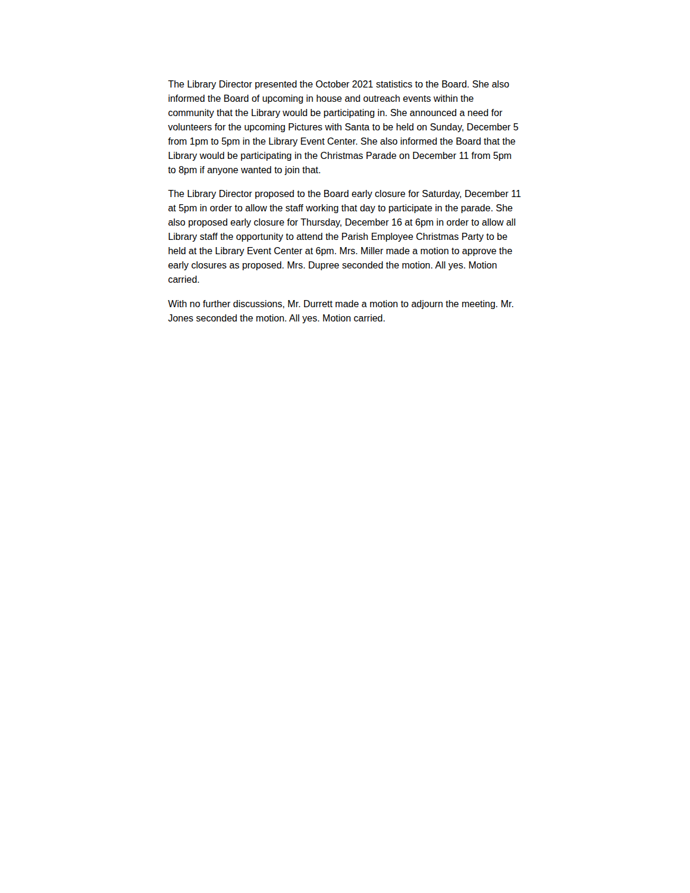The Library Director presented the October 2021 statistics to the Board. She also informed the Board of upcoming in house and outreach events within the community that the Library would be participating in. She announced a need for volunteers for the upcoming Pictures with Santa to be held on Sunday, December 5 from 1pm to 5pm in the Library Event Center. She also informed the Board that the Library would be participating in the Christmas Parade on December 11 from 5pm to 8pm if anyone wanted to join that.
The Library Director proposed to the Board early closure for Saturday, December 11 at 5pm in order to allow the staff working that day to participate in the parade. She also proposed early closure for Thursday, December 16 at 6pm in order to allow all Library staff the opportunity to attend the Parish Employee Christmas Party to be held at the Library Event Center at 6pm. Mrs. Miller made a motion to approve the early closures as proposed. Mrs. Dupree seconded the motion. All yes. Motion carried.
With no further discussions, Mr. Durrett made a motion to adjourn the meeting. Mr. Jones seconded the motion. All yes. Motion carried.